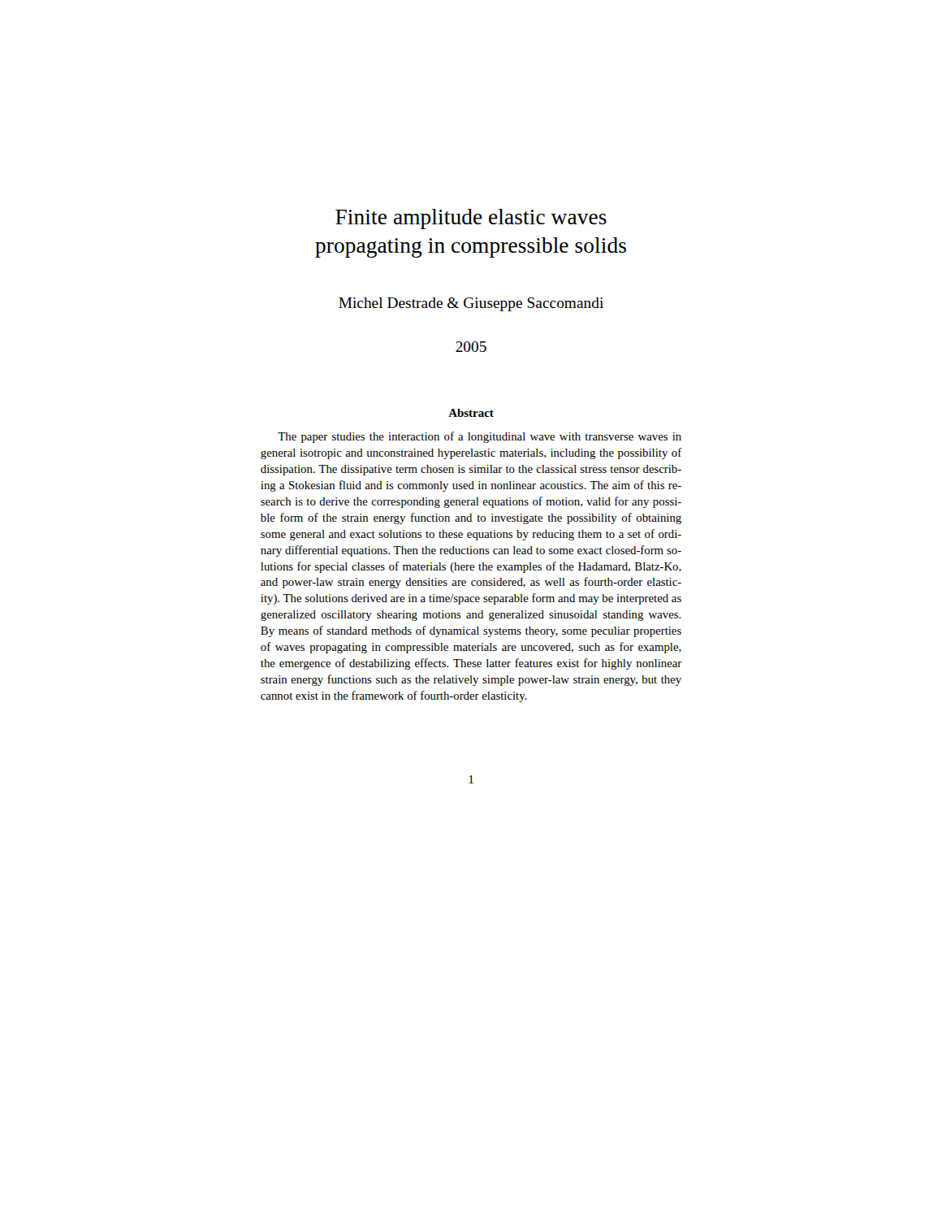Finite amplitude elastic waves
propagating in compressible solids
Michel Destrade & Giuseppe Saccomandi
2005
Abstract
The paper studies the interaction of a longitudinal wave with transverse waves in general isotropic and unconstrained hyperelastic materials, including the possibility of dissipation. The dissipative term chosen is similar to the classical stress tensor describing a Stokesian fluid and is commonly used in nonlinear acoustics. The aim of this research is to derive the corresponding general equations of motion, valid for any possible form of the strain energy function and to investigate the possibility of obtaining some general and exact solutions to these equations by reducing them to a set of ordinary differential equations. Then the reductions can lead to some exact closed-form solutions for special classes of materials (here the examples of the Hadamard, Blatz-Ko, and power-law strain energy densities are considered, as well as fourth-order elasticity). The solutions derived are in a time/space separable form and may be interpreted as generalized oscillatory shearing motions and generalized sinusoidal standing waves. By means of standard methods of dynamical systems theory, some peculiar properties of waves propagating in compressible materials are uncovered, such as for example, the emergence of destabilizing effects. These latter features exist for highly nonlinear strain energy functions such as the relatively simple power-law strain energy, but they cannot exist in the framework of fourth-order elasticity.
1